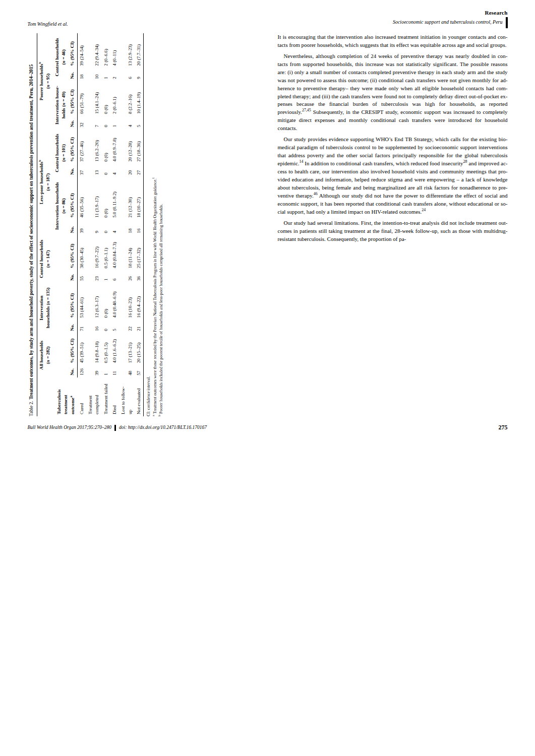Tom Wingfield et al.
Research
Socioeconomic support and tuberculosis control, Peru
Table 2. Treatment outcomes, by study arm and household poverty, study of the effect of socioeconomic support on tuberculosis prevention and treatment, Peru, 2014–2015
| Tuberculosis treatment outcome a | All households ( n = 282) | Intervention households ( n = 135) | Control households ( n = 147) | Less-poor households b ( n = 187) | Poorer households b ( n = 95) |
| --- | --- | --- | --- | --- | --- |
| | | | Intervention households ( n = 86) | Control households ( n = 101) | Intervention house- holds ( n = 49) | Control households ( n = 46) |
| No. | % (95% CI) | No. | % (95% CI) | No. | % (95% CI) | No. | % (95% CI) | No. | % (95% CI) | No. | % (95% CI) | No. | % (95% CI) |
| Cured | 126 | 45 (39–51) | 71 | 53 (44–61) | 55 | 38 (30–45) | 39 | 46 (35–56) | 37 | 37 (27–46) | 32 | 66 (51–79) | 18 | 39 (24–54) |
| Treatment completed | 39 | 14 (9.8–18) | 16 | 12 (6.3–17) | 23 | 16 (9.7–22) | 9 | 11 (3.9–17) | 13 | 13 (6.2–20) | 7 | 15 (4.1–24) | 10 | 22 (9.4–34) |
| Treatment failed | 1 | 0.5 (0–1.5) | 0 | 0 (0) | 1 | 0.5 (0–1.1) | 0 | 0 (0) | 0 | 0 (0) | 0 | 0 (0) | 1 | 2 (0–6.6) |
| Died | 11 | 4.0 (1.6–6.2) | 5 | 4.0 (0.48–6.9) | 6 | 4.0 (0.84–7.3) | 4 | 5.0 (0.11–9.2) | 4 | 4.0 (0.9–7.8) | 1 | 2 (0–6.1) | 2 | 4 (0–11) |
| Lost to follow- up | 48 | 17 (13–21) | 22 | 16 (10–23) | 26 | 18 (11–24) | 18 | 21 (12–30) | 20 | 20 (12–28) | 4 | 8 (2.2–16) | 6 | 13 (2.9–23) |
| Not evaluated | 57 | 20 (15–25) | 21 | 16 (9.4–22) | 36 | 25 (17–32) | 16 | 18 (10–27) | 27 | 27 (18–36) | 5 | 10 (1.4–19) | 9 | 20 (7.7–31) |
CI: confidence interval.
a Treatment outcomes were those recorded by the Peruvian National Tuberculosis Program in line with World Health Organization guidance.1
b Poorer households included the poorest tercile of households and less-poor households comprised all remaining households.
It is encouraging that the intervention also increased treatment initiation in younger contacts and contacts from poorer households, which suggests that its effect was equitable across age and social groups.
Nevertheless, although completion of 24 weeks of preventive therapy was nearly doubled in contacts from supported households, this increase was not statistically significant. The possible reasons are: (i) only a small number of contacts completed preventive therapy in each study arm and the study was not powered to assess this outcome; (ii) conditional cash transfers were not given monthly for adherence to preventive therapy– they were made only when all eligible household contacts had completed therapy; and (iii) the cash transfers were found not to completely defray direct out-of-pocket expenses because the financial burden of tuberculosis was high for households, as reported previously.27,45 Subsequently, in the CRESIPT study, economic support was increased to completely mitigate direct expenses and monthly conditional cash transfers were introduced for household contacts.
Our study provides evidence supporting WHO’s End TB Strategy, which calls for the existing biomedical paradigm of tuberculosis control to be supplemented by socioeconomic support interventions that address poverty and the other social factors principally responsible for the global tuberculosis epidemic.14 In addition to conditional cash transfers, which reduced food insecurity28 and improved access to health care, our intervention also involved household visits and community meetings that provided education and information, helped reduce stigma and were empowering – a lack of knowledge about tuberculosis, being female and being marginalized are all risk factors for nonadherence to preventive therapy.46 Although our study did not have the power to differentiate the effect of social and economic support, it has been reported that conditional cash transfers alone, without educational or social support, had only a limited impact on HIV-related outcomes.24
Our study had several limitations. First, the intention-to-treat analysis did not include treatment outcomes in patients still taking treatment at the final, 28-week follow-up, such as those with multidrug-resistant tuberculosis. Consequently, the proportion of pa-
Bull World Health Organ 2017;95:270–280 doi: http://dx.doi.org/10.2471/BLT.16.170167
275